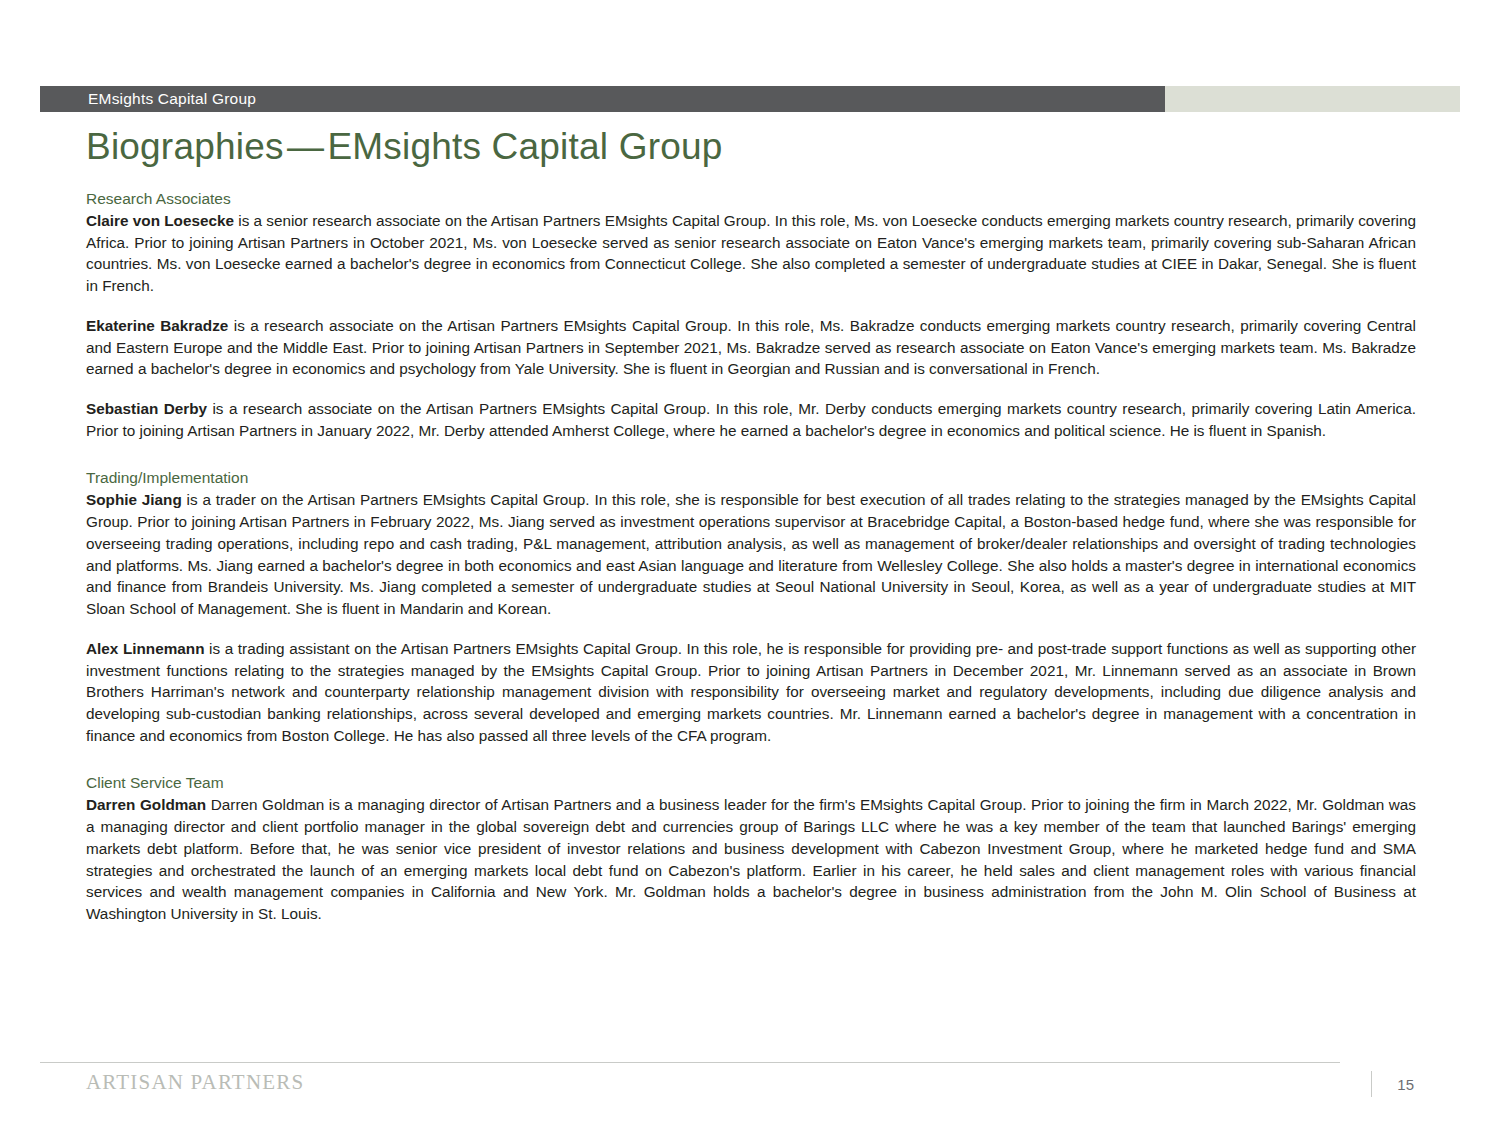EMsights Capital Group
Biographies — EMsights Capital Group
Research Associates
Claire von Loesecke is a senior research associate on the Artisan Partners EMsights Capital Group. In this role, Ms. von Loesecke conducts emerging markets country research, primarily covering Africa. Prior to joining Artisan Partners in October 2021, Ms. von Loesecke served as senior research associate on Eaton Vance's emerging markets team, primarily covering sub-Saharan African countries. Ms. von Loesecke earned a bachelor's degree in economics from Connecticut College. She also completed a semester of undergraduate studies at CIEE in Dakar, Senegal. She is fluent in French.
Ekaterine Bakradze is a research associate on the Artisan Partners EMsights Capital Group. In this role, Ms. Bakradze conducts emerging markets country research, primarily covering Central and Eastern Europe and the Middle East. Prior to joining Artisan Partners in September 2021, Ms. Bakradze served as research associate on Eaton Vance's emerging markets team. Ms. Bakradze earned a bachelor's degree in economics and psychology from Yale University. She is fluent in Georgian and Russian and is conversational in French.
Sebastian Derby is a research associate on the Artisan Partners EMsights Capital Group. In this role, Mr. Derby conducts emerging markets country research, primarily covering Latin America. Prior to joining Artisan Partners in January 2022, Mr. Derby attended Amherst College, where he earned a bachelor's degree in economics and political science. He is fluent in Spanish.
Trading/Implementation
Sophie Jiang is a trader on the Artisan Partners EMsights Capital Group. In this role, she is responsible for best execution of all trades relating to the strategies managed by the EMsights Capital Group. Prior to joining Artisan Partners in February 2022, Ms. Jiang served as investment operations supervisor at Bracebridge Capital, a Boston-based hedge fund, where she was responsible for overseeing trading operations, including repo and cash trading, P&L management, attribution analysis, as well as management of broker/dealer relationships and oversight of trading technologies and platforms. Ms. Jiang earned a bachelor's degree in both economics and east Asian language and literature from Wellesley College. She also holds a master's degree in international economics and finance from Brandeis University. Ms. Jiang completed a semester of undergraduate studies at Seoul National University in Seoul, Korea, as well as a year of undergraduate studies at MIT Sloan School of Management. She is fluent in Mandarin and Korean.
Alex Linnemann is a trading assistant on the Artisan Partners EMsights Capital Group. In this role, he is responsible for providing pre- and post-trade support functions as well as supporting other investment functions relating to the strategies managed by the EMsights Capital Group. Prior to joining Artisan Partners in December 2021, Mr. Linnemann served as an associate in Brown Brothers Harriman's network and counterparty relationship management division with responsibility for overseeing market and regulatory developments, including due diligence analysis and developing sub-custodian banking relationships, across several developed and emerging markets countries. Mr. Linnemann earned a bachelor's degree in management with a concentration in finance and economics from Boston College. He has also passed all three levels of the CFA program.
Client Service Team
Darren Goldman Darren Goldman is a managing director of Artisan Partners and a business leader for the firm's EMsights Capital Group. Prior to joining the firm in March 2022, Mr. Goldman was a managing director and client portfolio manager in the global sovereign debt and currencies group of Barings LLC where he was a key member of the team that launched Barings' emerging markets debt platform. Before that, he was senior vice president of investor relations and business development with Cabezon Investment Group, where he marketed hedge fund and SMA strategies and orchestrated the launch of an emerging markets local debt fund on Cabezon's platform. Earlier in his career, he held sales and client management roles with various financial services and wealth management companies in California and New York. Mr. Goldman holds a bachelor's degree in business administration from the John M. Olin School of Business at Washington University in St. Louis.
ARTISAN PARTNERS
15